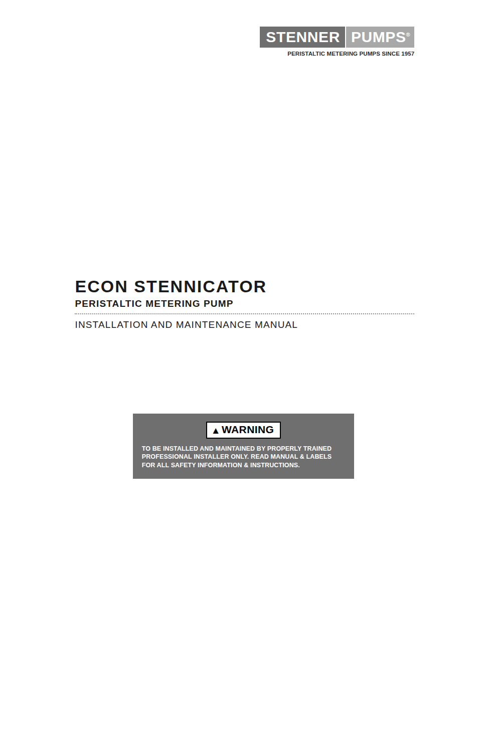STENNER PUMPS®
PERISTALTIC METERING PUMPS SINCE 1957
ECON STENNICATOR
PERISTALTIC METERING PUMP
INSTALLATION AND MAINTENANCE MANUAL
▲WARNING
TO BE INSTALLED AND MAINTAINED BY PROPERLY TRAINED PROFESSIONAL INSTALLER ONLY. READ MANUAL & LABELS FOR ALL SAFETY INFORMATION & INSTRUCTIONS.